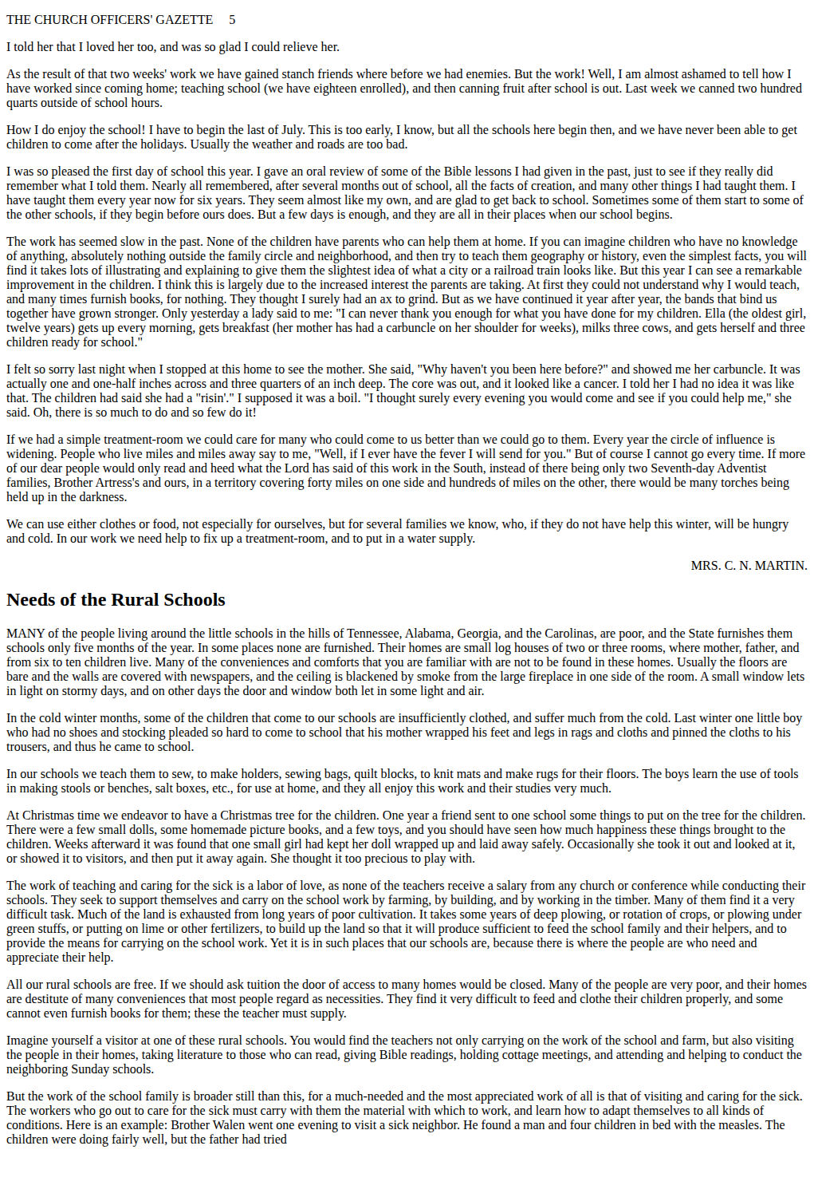THE CHURCH OFFICERS' GAZETTE 5
I told her that I loved her too, and was so glad I could relieve her.
As the result of that two weeks' work we have gained stanch friends where before we had enemies. But the work! Well, I am almost ashamed to tell how I have worked since coming home; teaching school (we have eighteen enrolled), and then canning fruit after school is out. Last week we canned two hundred quarts outside of school hours.
How I do enjoy the school! I have to begin the last of July. This is too early, I know, but all the schools here begin then, and we have never been able to get children to come after the holidays. Usually the weather and roads are too bad.
I was so pleased the first day of school this year. I gave an oral review of some of the Bible lessons I had given in the past, just to see if they really did remember what I told them. Nearly all remembered, after several months out of school, all the facts of creation, and many other things I had taught them. I have taught them every year now for six years. They seem almost like my own, and are glad to get back to school. Sometimes some of them start to some of the other schools, if they begin before ours does. But a few days is enough, and they are all in their places when our school begins.
The work has seemed slow in the past. None of the children have parents who can help them at home. If you can imagine children who have no knowledge of anything, absolutely nothing outside the family circle and neighborhood, and then try to teach them geography or history, even the simplest facts, you will find it takes lots of illustrating and explaining to give them the slightest idea of what a city or a railroad train looks like. But this year I can see a remarkable improvement in the children. I think this is largely due to the increased interest the parents are taking. At first they could not understand why I would teach, and many times furnish books, for nothing. They thought I surely had an ax to grind. But as we have continued it year after year, the bands that bind us together have grown stronger. Only yesterday a lady said to me: "I can never thank you enough for what you have done for my children. Ella (the oldest girl, twelve years) gets up every morning, gets breakfast (her mother has had a carbuncle on her shoulder for weeks), milks three cows, and gets herself and three children ready for school."
I felt so sorry last night when I stopped at this home to see the mother. She said, "Why haven't you been here before?" and showed me her carbuncle. It was actually one and one-half inches across and three quarters of an inch deep. The core was out, and it looked like a cancer. I told her I had no idea it was like that. The children had said she had a "risin'." I supposed it was a boil. "I thought surely every evening you would come and see if you could help me," she said. Oh, there is so much to do and so few do it!
If we had a simple treatment-room we could care for many who could come to us better than we could go to them. Every year the circle of influence is widening. People who live miles and miles away say to me, "Well, if I ever have the fever I will send for you." But of course I cannot go every time. If more of our dear people would only read and heed what the Lord has said of this work in the South, instead of there being only two Seventh-day Adventist families, Brother Artress's and ours, in a territory covering forty miles on one side and hundreds of miles on the other, there would be many torches being held up in the darkness.
We can use either clothes or food, not especially for ourselves, but for several families we know, who, if they do not have help this winter, will be hungry and cold. In our work we need help to fix up a treatment-room, and to put in a water supply.
MRS. C. N. MARTIN.
Needs of the Rural Schools
MANY of the people living around the little schools in the hills of Tennessee, Alabama, Georgia, and the Carolinas, are poor, and the State furnishes them schools only five months of the year. In some places none are furnished. Their homes are small log houses of two or three rooms, where mother, father, and from six to ten children live. Many of the conveniences and comforts that you are familiar with are not to be found in these homes. Usually the floors are bare and the walls are covered with newspapers, and the ceiling is blackened by smoke from the large fireplace in one side of the room. A small window lets in light on stormy days, and on other days the door and window both let in some light and air.
In the cold winter months, some of the children that come to our schools are insufficiently clothed, and suffer much from the cold. Last winter one little boy who had no shoes and stocking pleaded so hard to come to school that his mother wrapped his feet and legs in rags and cloths and pinned the cloths to his trousers, and thus he came to school.
In our schools we teach them to sew, to make holders, sewing bags, quilt blocks, to knit mats and make rugs for their floors. The boys learn the use of tools in making stools or benches, salt boxes, etc., for use at home, and they all enjoy this work and their studies very much.
At Christmas time we endeavor to have a Christmas tree for the children. One year a friend sent to one school some things to put on the tree for the children. There were a few small dolls, some homemade picture books, and a few toys, and you should have seen how much happiness these things brought to the children. Weeks afterward it was found that one small girl had kept her doll wrapped up and laid away safely. Occasionally she took it out and looked at it, or showed it to visitors, and then put it away again. She thought it too precious to play with.
The work of teaching and caring for the sick is a labor of love, as none of the teachers receive a salary from any church or conference while conducting their schools. They seek to support themselves and carry on the school work by farming, by building, and by working in the timber. Many of them find it a very difficult task. Much of the land is exhausted from long years of poor cultivation. It takes some years of deep plowing, or rotation of crops, or plowing under green stuffs, or putting on lime or other fertilizers, to build up the land so that it will produce sufficient to feed the school family and their helpers, and to provide the means for carrying on the school work. Yet it is in such places that our schools are, because there is where the people are who need and appreciate their help.
All our rural schools are free. If we should ask tuition the door of access to many homes would be closed. Many of the people are very poor, and their homes are destitute of many conveniences that most people regard as necessities. They find it very difficult to feed and clothe their children properly, and some cannot even furnish books for them; these the teacher must supply.
Imagine yourself a visitor at one of these rural schools. You would find the teachers not only carrying on the work of the school and farm, but also visiting the people in their homes, taking literature to those who can read, giving Bible readings, holding cottage meetings, and attending and helping to conduct the neighboring Sunday schools.
But the work of the school family is broader still than this, for a much-needed and the most appreciated work of all is that of visiting and caring for the sick. The workers who go out to care for the sick must carry with them the material with which to work, and learn how to adapt themselves to all kinds of conditions. Here is an example: Brother Walen went one evening to visit a sick neighbor. He found a man and four children in bed with the measles. The children were doing fairly well, but the father had tried